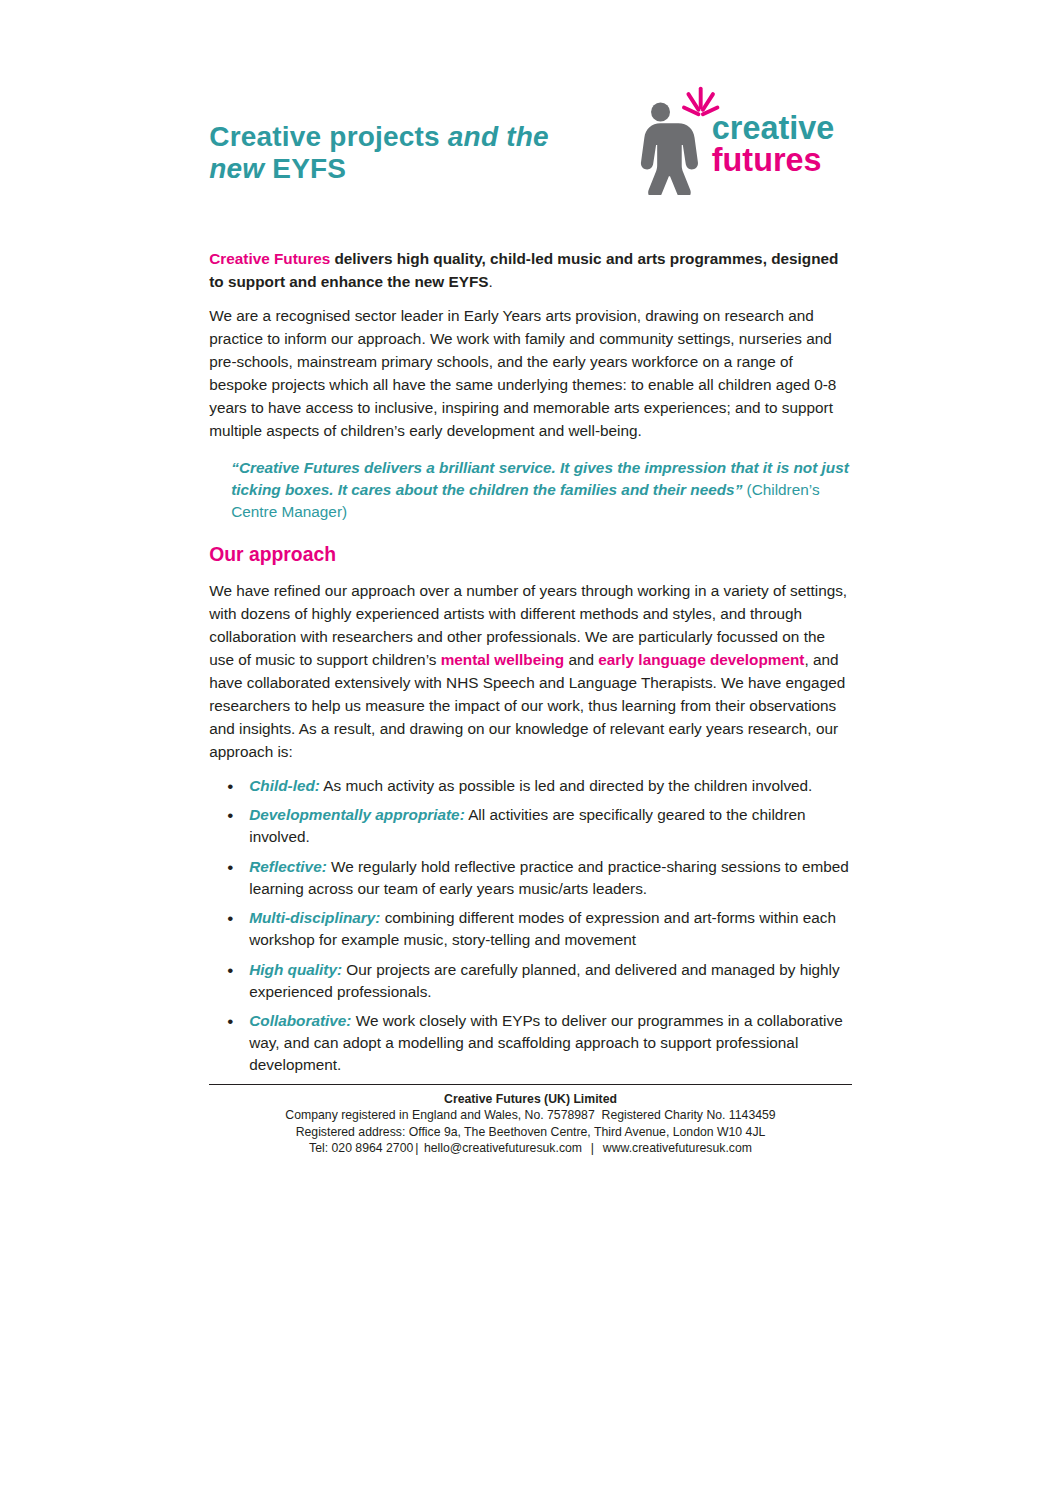Creative projects and the new EYFS
creative futures
Creative Futures delivers high quality, child-led music and arts programmes, designed to support and enhance the new EYFS.
We are a recognised sector leader in Early Years arts provision, drawing on research and practice to inform our approach. We work with family and community settings, nurseries and pre-schools, mainstream primary schools, and the early years workforce on a range of bespoke projects which all have the same underlying themes: to enable all children aged 0-8 years to have access to inclusive, inspiring and memorable arts experiences; and to support multiple aspects of children’s early development and well-being.
“Creative Futures delivers a brilliant service. It gives the impression that it is not just ticking boxes. It cares about the children the families and their needs” (Children’s Centre Manager)
Our approach
We have refined our approach over a number of years through working in a variety of settings, with dozens of highly experienced artists with different methods and styles, and through collaboration with researchers and other professionals. We are particularly focussed on the use of music to support children’s mental wellbeing and early language development, and have collaborated extensively with NHS Speech and Language Therapists. We have engaged researchers to help us measure the impact of our work, thus learning from their observations and insights. As a result, and drawing on our knowledge of relevant early years research, our approach is:
Child-led: As much activity as possible is led and directed by the children involved.
Developmentally appropriate: All activities are specifically geared to the children involved.
Reflective: We regularly hold reflective practice and practice-sharing sessions to embed learning across our team of early years music/arts leaders.
Multi-disciplinary: combining different modes of expression and art-forms within each workshop for example music, story-telling and movement
High quality: Our projects are carefully planned, and delivered and managed by highly experienced professionals.
Collaborative: We work closely with EYPs to deliver our programmes in a collaborative way, and can adopt a modelling and scaffolding approach to support professional development.
Creative Futures (UK) Limited
Company registered in England and Wales, No. 7578987 Registered Charity No. 1143459
Registered address: Office 9a, The Beethoven Centre, Third Avenue, London W10 4JL
Tel: 020 8964 2700| hello@creativefuturesuk.com | www.creativefuturesuk.com